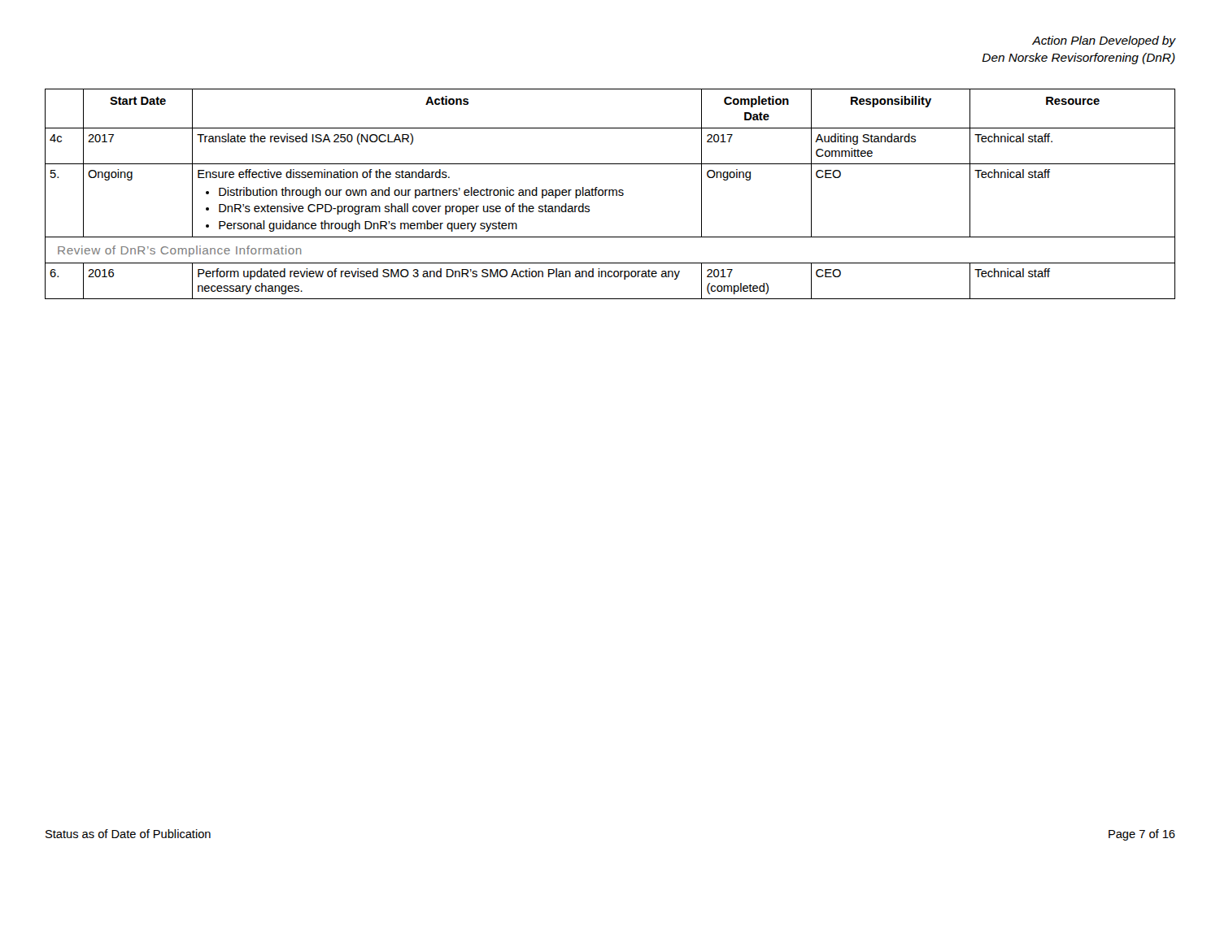Action Plan Developed by
Den Norske Revisorforening (DnR)
| | Start Date | Actions | Completion Date | Responsibility | Resource |
| --- | --- | --- | --- | --- | --- |
| 4c | 2017 | Translate the revised ISA 250 (NOCLAR) | 2017 | Auditing Standards Committee | Technical staff. |
| 5. | Ongoing | Ensure effective dissemination of the standards. Distribution through our own and our partners’ electronic and paper platforms DnR’s extensive CPD-program shall cover proper use of the standards Personal guidance through DnR’s member query system | Ongoing | CEO | Technical staff |
| Review of DnR’s Compliance Information |
| 6. | 2016 | Perform updated review of revised SMO 3 and DnR’s SMO Action Plan and incorporate any necessary changes. | 2017 (completed) | CEO | Technical staff |
Status as of Date of Publication Page 7 of 16